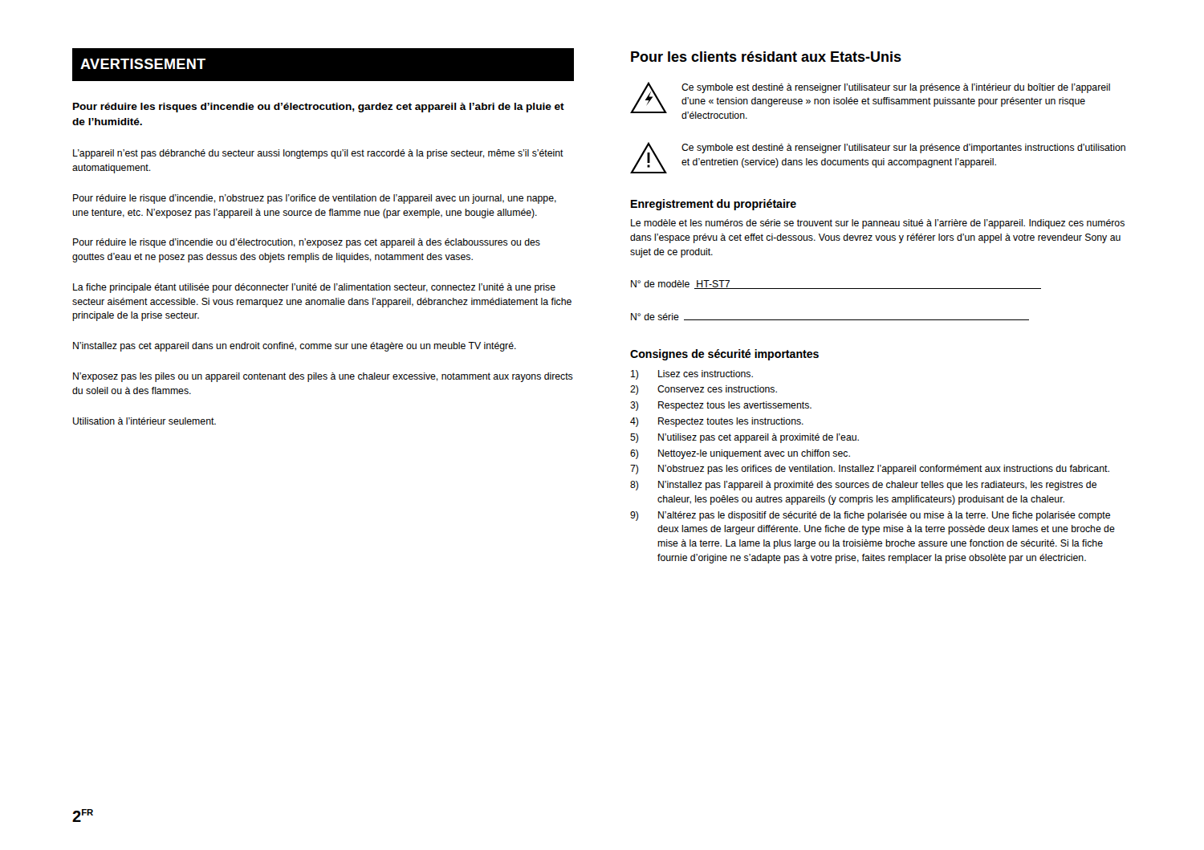AVERTISSEMENT
Pour réduire les risques d’incendie ou d’électrocution, gardez cet appareil à l’abri de la pluie et de l’humidité.
L’appareil n’est pas débranché du secteur aussi longtemps qu’il est raccordé à la prise secteur, même s’il s’éteint automatiquement.
Pour réduire le risque d’incendie, n’obstruez pas l’orifice de ventilation de l’appareil avec un journal, une nappe, une tenture, etc. N’exposez pas l’appareil à une source de flamme nue (par exemple, une bougie allumée).
Pour réduire le risque d’incendie ou d’électrocution, n’exposez pas cet appareil à des éclaboussures ou des gouttes d’eau et ne posez pas dessus des objets remplis de liquides, notamment des vases.
La fiche principale étant utilisée pour déconnecter l’unité de l’alimentation secteur, connectez l’unité à une prise secteur aisément accessible. Si vous remarquez une anomalie dans l’appareil, débranchez immédiatement la fiche principale de la prise secteur.
N’installez pas cet appareil dans un endroit confiné, comme sur une étagère ou un meuble TV intégré.
N’exposez pas les piles ou un appareil contenant des piles à une chaleur excessive, notamment aux rayons directs du soleil ou à des flammes.
Utilisation à l’intérieur seulement.
Pour les clients résidant aux Etats-Unis
Ce symbole est destiné à renseigner l’utilisateur sur la présence à l’intérieur du boîtier de l’appareil d’une « tension dangereuse » non isolée et suffisamment puissante pour présenter un risque d’électrocution.
Ce symbole est destiné à renseigner l’utilisateur sur la présence d’importantes instructions d’utilisation et d’entretien (service) dans les documents qui accompagnent l’appareil.
Enregistrement du propriétaire
Le modèle et les numéros de série se trouvent sur le panneau situé à l’arrière de l’appareil. Indiquez ces numéros dans l’espace prévu à cet effet ci-dessous. Vous devrez vous y référer lors d’un appel à votre revendeur Sony au sujet de ce produit.
N° de modèle HT-ST7
N° de série
Consignes de sécurité importantes
Lisez ces instructions.
Conservez ces instructions.
Respectez tous les avertissements.
Respectez toutes les instructions.
N’utilisez pas cet appareil à proximité de l’eau.
Nettoyez-le uniquement avec un chiffon sec.
N’obstruez pas les orifices de ventilation. Installez l’appareil conformément aux instructions du fabricant.
N’installez pas l’appareil à proximité des sources de chaleur telles que les radiateurs, les registres de chaleur, les poêles ou autres appareils (y compris les amplificateurs) produisant de la chaleur.
N’altérez pas le dispositif de sécurité de la fiche polarisée ou mise à la terre. Une fiche polarisée compte deux lames de largeur différente. Une fiche de type mise à la terre possède deux lames et une broche de mise à la terre. La lame la plus large ou la troisième broche assure une fonction de sécurité. Si la fiche fournie d’origine ne s’adapte pas à votre prise, faites remplacer la prise obsolète par un électricien.
2FR